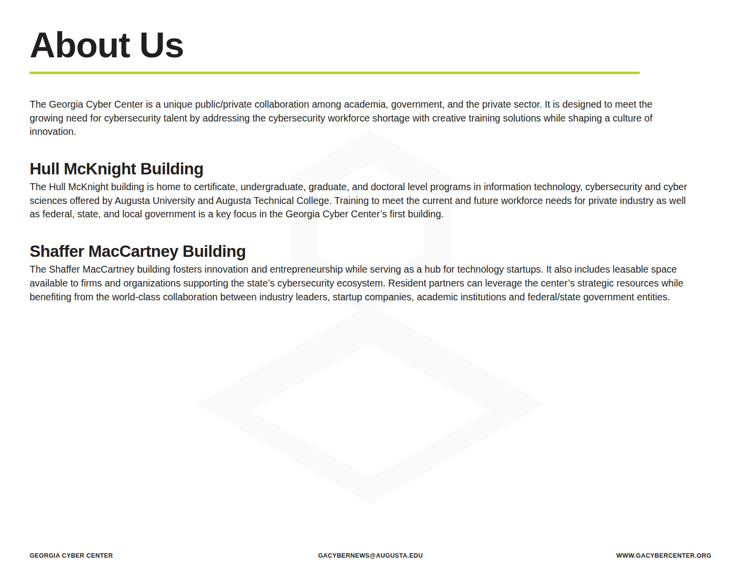About Us
The Georgia Cyber Center is a unique public/private collaboration among academia, government, and the private sector. It is designed to meet the growing need for cybersecurity talent by addressing the cybersecurity workforce shortage with creative training solutions while shaping a culture of innovation.
Hull McKnight Building
The Hull McKnight building is home to certificate, undergraduate, graduate, and doctoral level programs in information technology, cybersecurity and cyber sciences offered by Augusta University and Augusta Technical College. Training to meet the current and future workforce needs for private industry as well as federal, state, and local government is a key focus in the Georgia Cyber Center’s first building.
Shaffer MacCartney Building
The Shaffer MacCartney building fosters innovation and entrepreneurship while serving as a hub for technology startups. It also includes leasable space available to firms and organizations supporting the state’s cybersecurity ecosystem. Resident partners can leverage the center’s strategic resources while benefiting from the world-class collaboration between industry leaders, startup companies, academic institutions and federal/state government entities.
GEORGIA CYBER CENTER
GACYBERNEWS@AUGUSTA.EDU
WWW.GACYBERCENTER.ORG